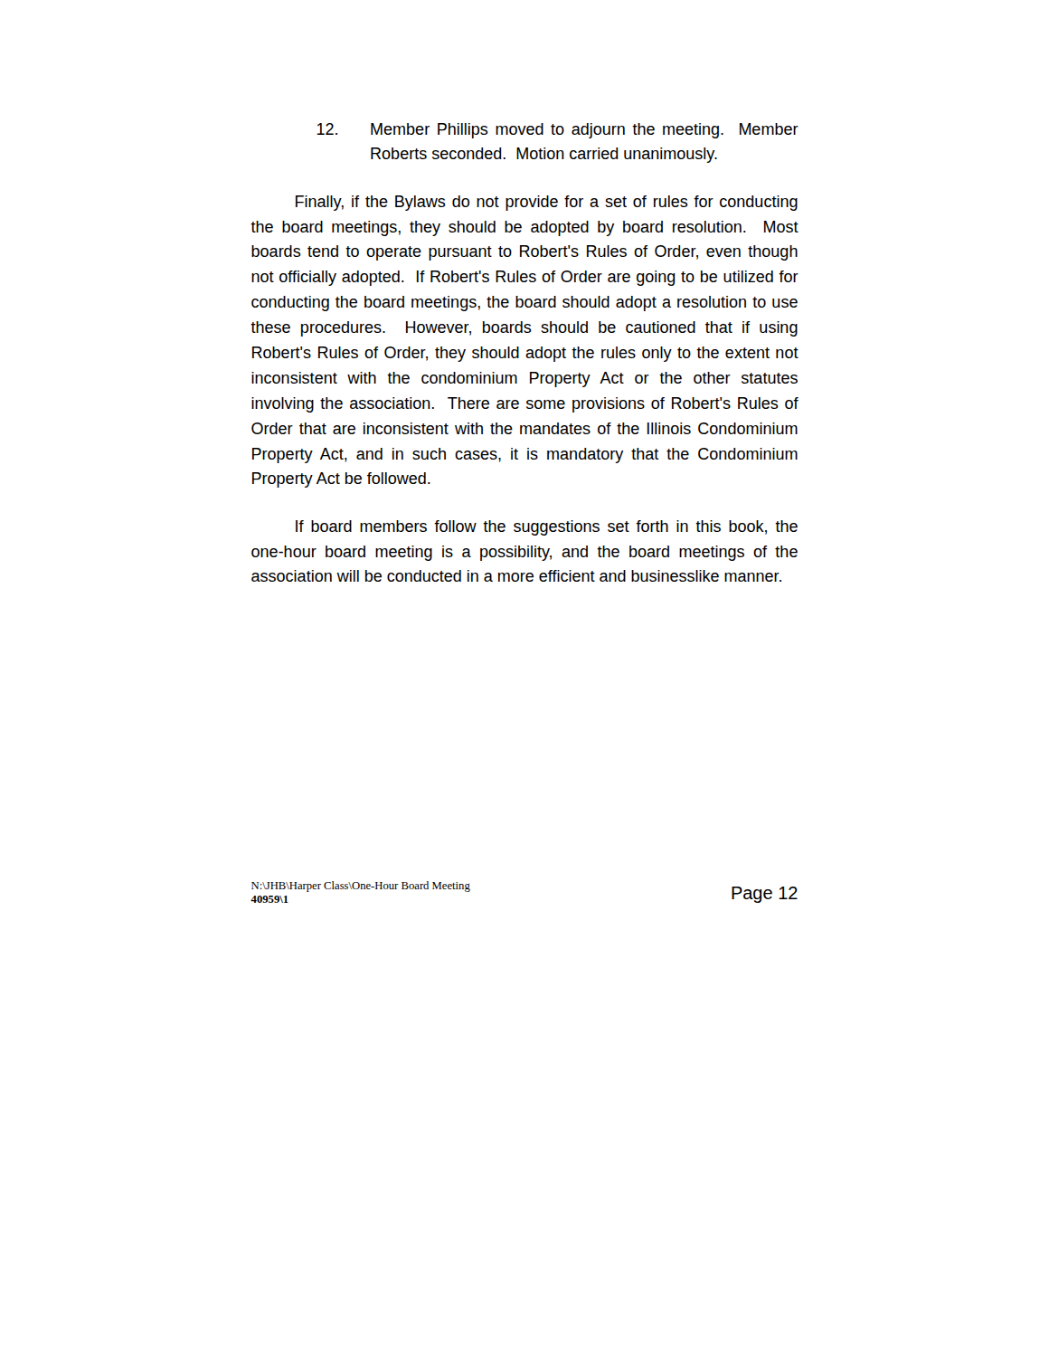12. Member Phillips moved to adjourn the meeting. Member Roberts seconded. Motion carried unanimously.
Finally, if the Bylaws do not provide for a set of rules for conducting the board meetings, they should be adopted by board resolution. Most boards tend to operate pursuant to Robert's Rules of Order, even though not officially adopted. If Robert's Rules of Order are going to be utilized for conducting the board meetings, the board should adopt a resolution to use these procedures. However, boards should be cautioned that if using Robert's Rules of Order, they should adopt the rules only to the extent not inconsistent with the condominium Property Act or the other statutes involving the association. There are some provisions of Robert's Rules of Order that are inconsistent with the mandates of the Illinois Condominium Property Act, and in such cases, it is mandatory that the Condominium Property Act be followed.
If board members follow the suggestions set forth in this book, the one-hour board meeting is a possibility, and the board meetings of the association will be conducted in a more efficient and businesslike manner.
N:\JHB\Harper Class\One-Hour Board Meeting
40959\1
Page 12